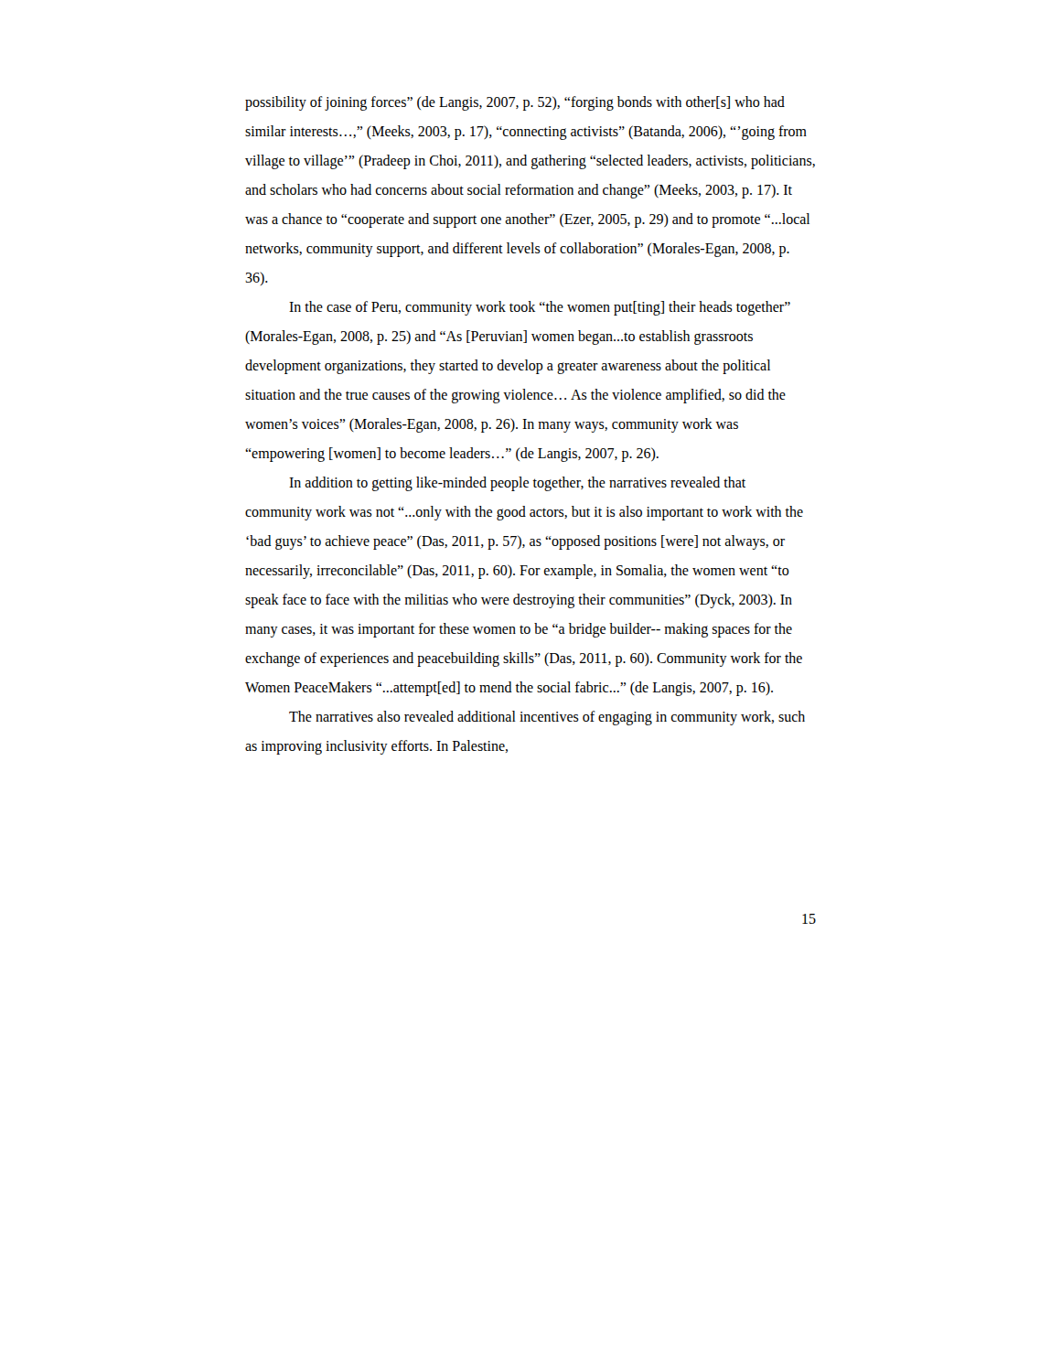possibility of joining forces” (de Langis, 2007, p. 52), “forging bonds with other[s] who had similar interests…,” (Meeks, 2003, p. 17), “connecting activists” (Batanda, 2006), “’going from village to village’” (Pradeep in Choi, 2011), and gathering “selected leaders, activists, politicians, and scholars who had concerns about social reformation and change” (Meeks, 2003, p. 17). It was a chance to “cooperate and support one another” (Ezer, 2005, p. 29) and to promote “...local networks, community support, and different levels of collaboration” (Morales-Egan, 2008, p. 36).
In the case of Peru, community work took “the women put[ting] their heads together” (Morales-Egan, 2008, p. 25) and “As [Peruvian] women began...to establish grassroots development organizations, they started to develop a greater awareness about the political situation and the true causes of the growing violence… As the violence amplified, so did the women’s voices” (Morales-Egan, 2008, p. 26). In many ways, community work was “empowering [women] to become leaders…” (de Langis, 2007, p. 26).
In addition to getting like-minded people together, the narratives revealed that community work was not “...only with the good actors, but it is also important to work with the ‘bad guys’ to achieve peace” (Das, 2011, p. 57), as “opposed positions [were] not always, or necessarily, irreconcilable” (Das, 2011, p. 60). For example, in Somalia, the women went “to speak face to face with the militias who were destroying their communities” (Dyck, 2003). In many cases, it was important for these women to be “a bridge builder-- making spaces for the exchange of experiences and peacebuilding skills” (Das, 2011, p. 60). Community work for the Women PeaceMakers “...attempt[ed] to mend the social fabric...” (de Langis, 2007, p. 16).
The narratives also revealed additional incentives of engaging in community work, such as improving inclusivity efforts. In Palestine,
15